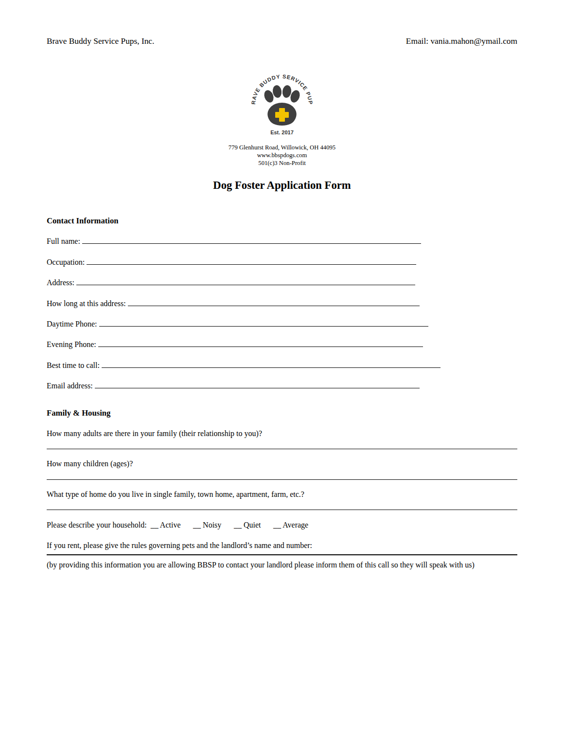Brave Buddy Service Pups, Inc.
Email: vania.mahon@ymail.com
BRAVE BUDDY SERVICE PUPS Est. 2017
779 Glenhurst Road, Willowick, OH 44095
www.bbspdogs.com
501(c)3 Non-Profit
Dog Foster Application Form
Contact Information
Full name:
Occupation:
Address:
How long at this address:
Daytime Phone:
Evening Phone:
Best time to call:
Email address:
Family & Housing
How many adults are there in your family (their relationship to you)?
How many children (ages)?
What type of home do you live in single family, town home, apartment, farm, etc.?
Please describe your household: __ Active__ Noisy__ Quiet__ Average
If you rent, please give the rules governing pets and the landlord’s name and number:
(by providing this information you are allowing BBSP to contact your landlord please inform them of this call so they will speak with us)